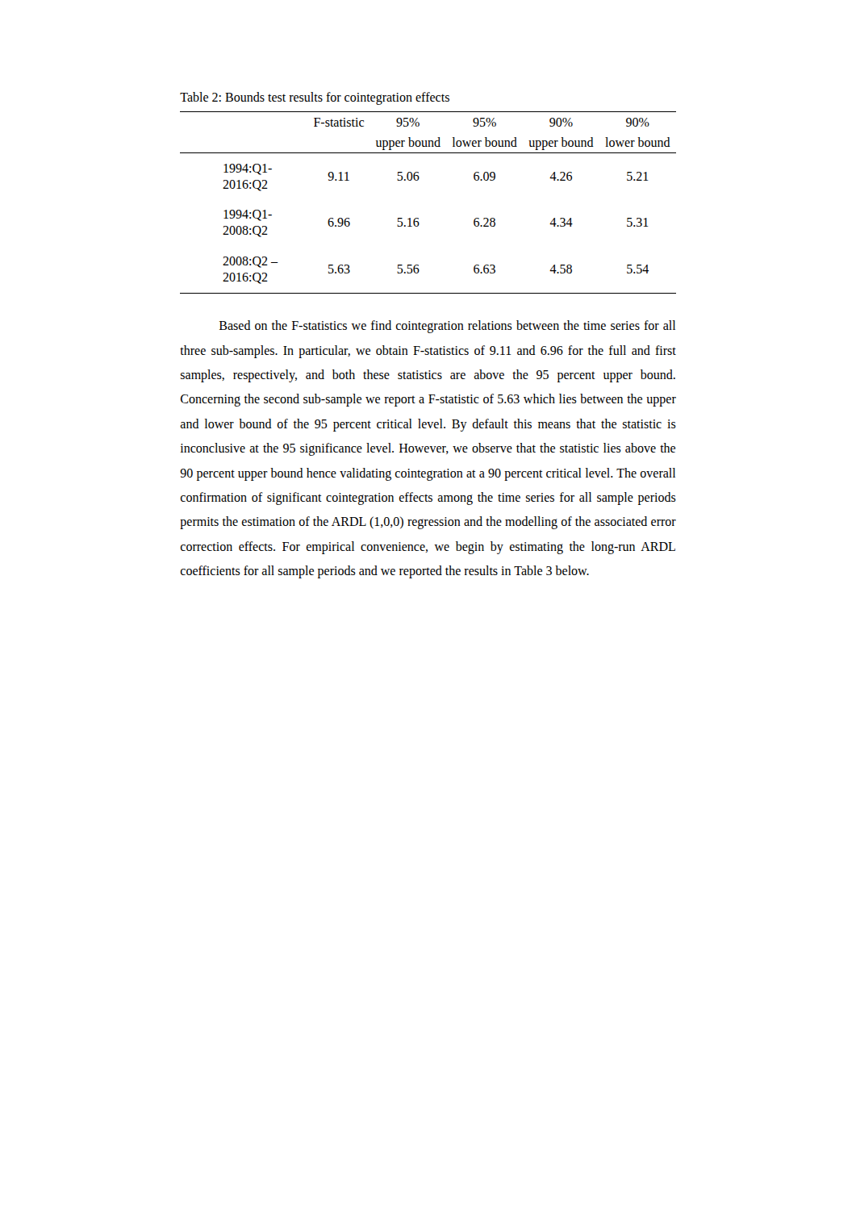Table 2: Bounds test results for cointegration effects
| | F-statistic | 95% | 95% | 90% | 90% |
| --- | --- | --- | --- | --- | --- |
| | | upper bound | lower bound | upper bound | lower bound |
| 1994:Q1- 2016:Q2 | 9.11 | 5.06 | 6.09 | 4.26 | 5.21 |
| 1994:Q1- 2008:Q2 | 6.96 | 5.16 | 6.28 | 4.34 | 5.31 |
| 2008:Q2 – 2016:Q2 | 5.63 | 5.56 | 6.63 | 4.58 | 5.54 |
Based on the F-statistics we find cointegration relations between the time series for all three sub-samples. In particular, we obtain F-statistics of 9.11 and 6.96 for the full and first samples, respectively, and both these statistics are above the 95 percent upper bound. Concerning the second sub-sample we report a F-statistic of 5.63 which lies between the upper and lower bound of the 95 percent critical level. By default this means that the statistic is inconclusive at the 95 significance level. However, we observe that the statistic lies above the 90 percent upper bound hence validating cointegration at a 90 percent critical level. The overall confirmation of significant cointegration effects among the time series for all sample periods permits the estimation of the ARDL (1,0,0) regression and the modelling of the associated error correction effects. For empirical convenience, we begin by estimating the long-run ARDL coefficients for all sample periods and we reported the results in Table 3 below.